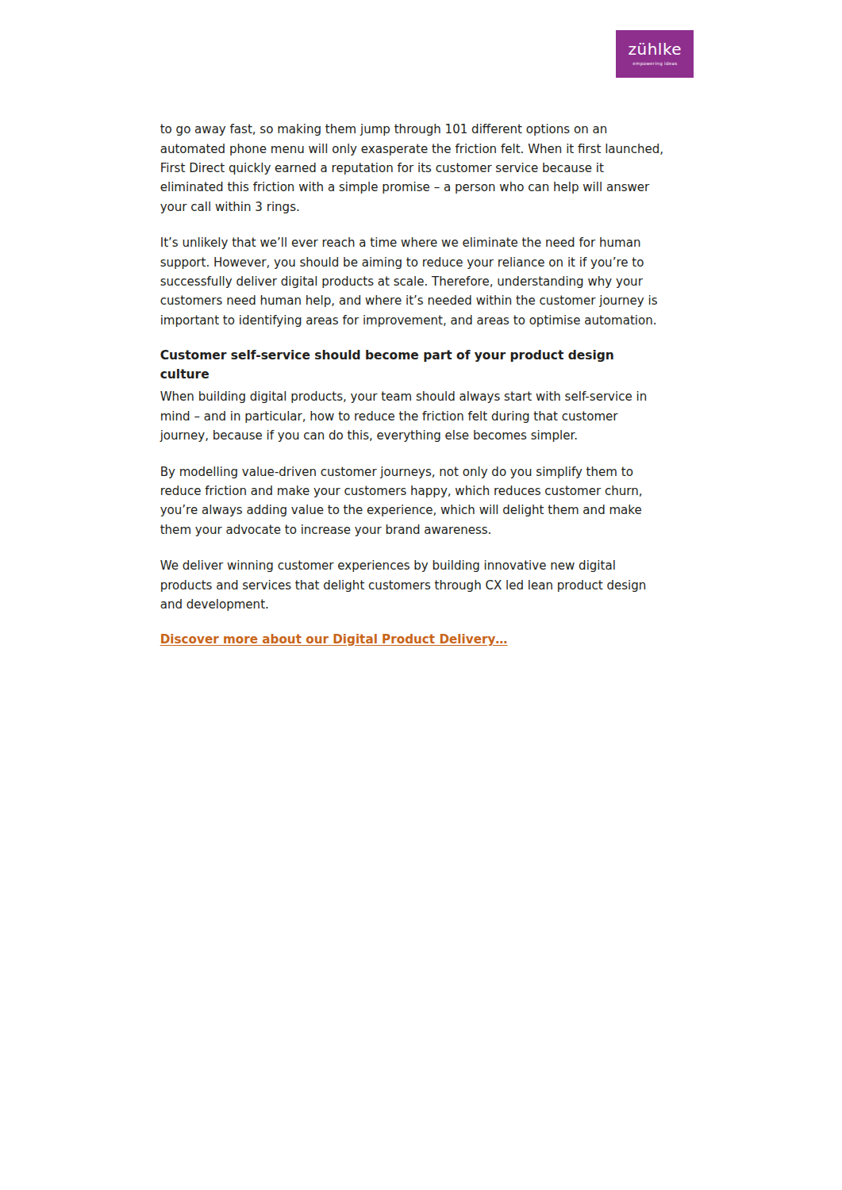zühlke empowering ideas
to go away fast, so making them jump through 101 different options on an automated phone menu will only exasperate the friction felt. When it first launched, First Direct quickly earned a reputation for its customer service because it eliminated this friction with a simple promise – a person who can help will answer your call within 3 rings.
It’s unlikely that we’ll ever reach a time where we eliminate the need for human support. However, you should be aiming to reduce your reliance on it if you’re to successfully deliver digital products at scale. Therefore, understanding why your customers need human help, and where it’s needed within the customer journey is important to identifying areas for improvement, and areas to optimise automation.
Customer self-service should become part of your product design culture
When building digital products, your team should always start with self-service in mind – and in particular, how to reduce the friction felt during that customer journey, because if you can do this, everything else becomes simpler.
By modelling value-driven customer journeys, not only do you simplify them to reduce friction and make your customers happy, which reduces customer churn, you’re always adding value to the experience, which will delight them and make them your advocate to increase your brand awareness.
We deliver winning customer experiences by building innovative new digital products and services that delight customers through CX led lean product design and development.
Discover more about our Digital Product Delivery…